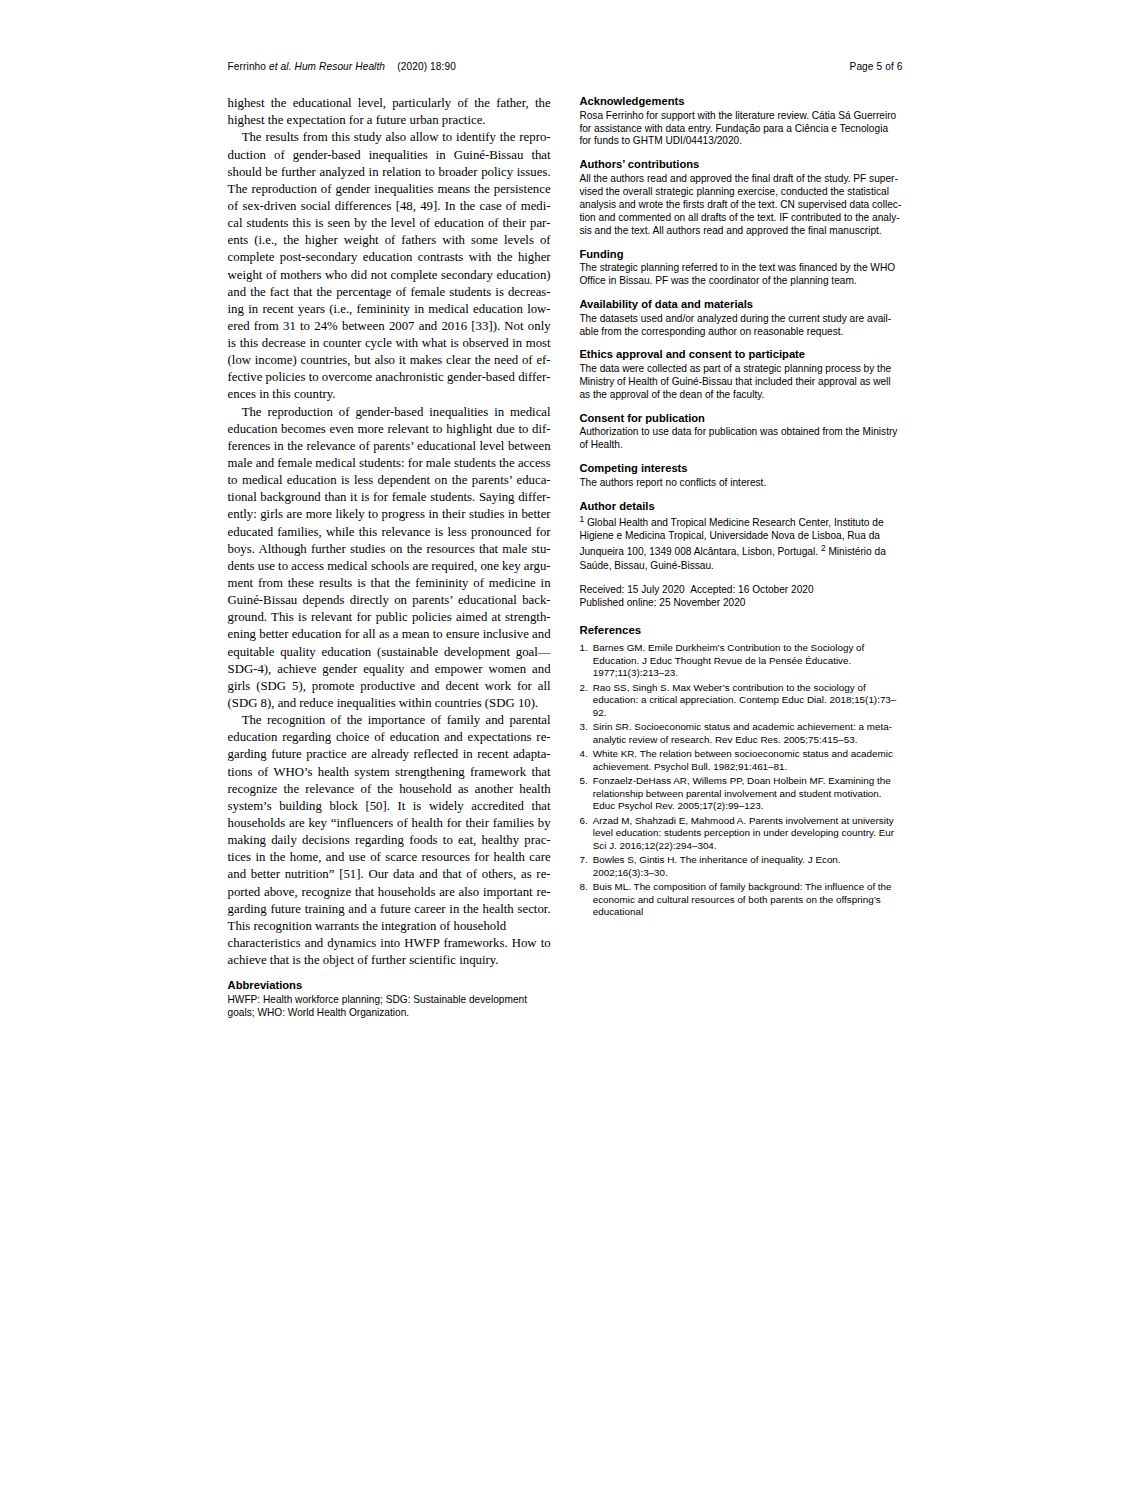Ferrinho et al. Hum Resour Health(2020) 18:90
Page 5 of 6
highest the educational level, particularly of the father, the highest the expectation for a future urban practice.
The results from this study also allow to identify the reproduction of gender-based inequalities in Guiné-Bissau that should be further analyzed in relation to broader policy issues. The reproduction of gender inequalities means the persistence of sex-driven social differences [48, 49]. In the case of medical students this is seen by the level of education of their parents (i.e., the higher weight of fathers with some levels of complete post-secondary education contrasts with the higher weight of mothers who did not complete secondary education) and the fact that the percentage of female students is decreasing in recent years (i.e., femininity in medical education lowered from 31 to 24% between 2007 and 2016 [33]). Not only is this decrease in counter cycle with what is observed in most (low income) countries, but also it makes clear the need of effective policies to overcome anachronistic gender-based differences in this country.
The reproduction of gender-based inequalities in medical education becomes even more relevant to highlight due to differences in the relevance of parents’ educational level between male and female medical students: for male students the access to medical education is less dependent on the parents’ educational background than it is for female students. Saying differently: girls are more likely to progress in their studies in better educated families, while this relevance is less pronounced for boys. Although further studies on the resources that male students use to access medical schools are required, one key argument from these results is that the femininity of medicine in Guiné-Bissau depends directly on parents’ educational background. This is relevant for public policies aimed at strengthening better education for all as a mean to ensure inclusive and equitable quality education (sustainable development goal—SDG-4), achieve gender equality and empower women and girls (SDG 5), promote productive and decent work for all (SDG 8), and reduce inequalities within countries (SDG 10).
The recognition of the importance of family and parental education regarding choice of education and expectations regarding future practice are already reflected in recent adaptations of WHO’s health system strengthening framework that recognize the relevance of the household as another health system’s building block [50]. It is widely accredited that households are key “influencers of health for their families by making daily decisions regarding foods to eat, healthy practices in the home, and use of scarce resources for health care and better nutrition” [51]. Our data and that of others, as reported above, recognize that households are also important regarding future training and a future career in the health sector. This recognition warrants the integration of household
characteristics and dynamics into HWFP frameworks. How to achieve that is the object of further scientific inquiry.
Abbreviations
HWFP: Health workforce planning; SDG: Sustainable development goals; WHO: World Health Organization.
Acknowledgements
Rosa Ferrinho for support with the literature review. Cátia Sá Guerreiro for assistance with data entry. Fundação para a Ciência e Tecnologia for funds to GHTM UDI/04413/2020.
Authors’ contributions
All the authors read and approved the final draft of the study. PF supervised the overall strategic planning exercise, conducted the statistical analysis and wrote the firsts draft of the text. CN supervised data collection and commented on all drafts of the text. IF contributed to the analysis and the text. All authors read and approved the final manuscript.
Funding
The strategic planning referred to in the text was financed by the WHO Office in Bissau. PF was the coordinator of the planning team.
Availability of data and materials
The datasets used and/or analyzed during the current study are available from the corresponding author on reasonable request.
Ethics approval and consent to participate
The data were collected as part of a strategic planning process by the Ministry of Health of Guiné-Bissau that included their approval as well as the approval of the dean of the faculty.
Consent for publication
Authorization to use data for publication was obtained from the Ministry of Health.
Competing interests
The authors report no conflicts of interest.
Author details
1 Global Health and Tropical Medicine Research Center, Instituto de Higiene e Medicina Tropical, Universidade Nova de Lisboa, Rua da Junqueira 100, 1349 008 Alcântara, Lisbon, Portugal. 2 Ministério da Saúde, Bissau, Guiné-Bissau.
Received: 15 July 2020 Accepted: 16 October 2020
Published online: 25 November 2020
References
Barnes GM. Emile Durkheim’s Contribution to the Sociology of Education. J Educ Thought Revue de la Pensée Éducative. 1977;11(3):213–23.
Rao SS, Singh S. Max Weber’s contribution to the sociology of education: a critical appreciation. Contemp Educ Dial. 2018;15(1):73–92.
Sirin SR. Socioeconomic status and academic achievement: a meta-analytic review of research. Rev Educ Res. 2005;75:415–53.
White KR. The relation between socioeconomic status and academic achievement. Psychol Bull. 1982;91:461–81.
Fonzaelz-DeHass AR, Willems PP, Doan Holbein MF. Examining the relationship between parental involvement and student motivation. Educ Psychol Rev. 2005;17(2):99–123.
Arzad M, Shahzadi E, Mahmood A. Parents involvement at university level education: students perception in under developing country. Eur Sci J. 2016;12(22):294–304.
Bowles S, Gintis H. The inheritance of inequality. J Econ. 2002;16(3):3–30.
Buis ML. The composition of family background: The influence of the economic and cultural resources of both parents on the offspring’s educational